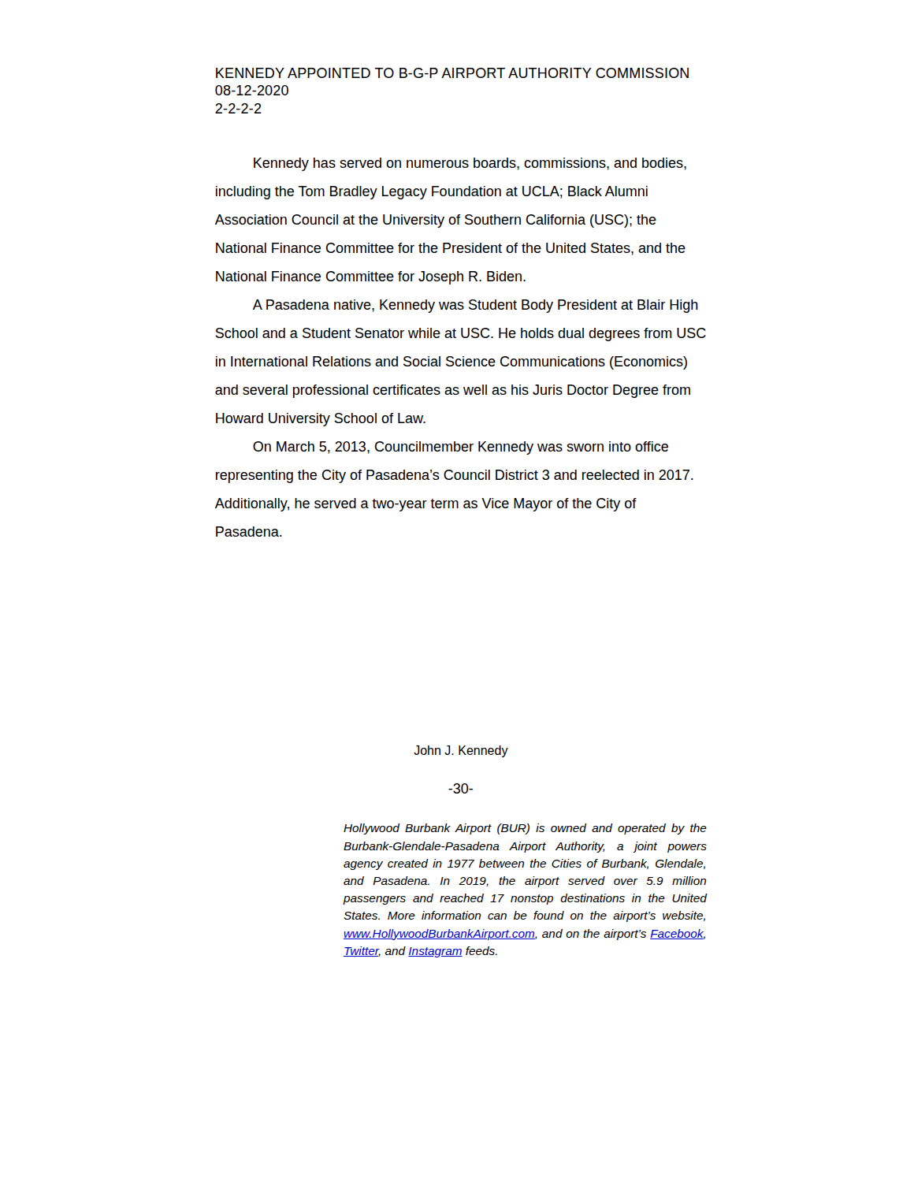KENNEDY APPOINTED TO B-G-P AIRPORT AUTHORITY COMMISSION
08-12-2020
2-2-2-2
Kennedy has served on numerous boards, commissions, and bodies, including the Tom Bradley Legacy Foundation at UCLA; Black Alumni Association Council at the University of Southern California (USC); the National Finance Committee for the President of the United States, and the National Finance Committee for Joseph R. Biden.
A Pasadena native, Kennedy was Student Body President at Blair High School and a Student Senator while at USC. He holds dual degrees from USC in International Relations and Social Science Communications (Economics) and several professional certificates as well as his Juris Doctor Degree from Howard University School of Law.
On March 5, 2013, Councilmember Kennedy was sworn into office representing the City of Pasadena’s Council District 3 and reelected in 2017. Additionally, he served a two-year term as Vice Mayor of the City of Pasadena.
John J. Kennedy
-30-
Hollywood Burbank Airport (BUR) is owned and operated by the Burbank-Glendale-Pasadena Airport Authority, a joint powers agency created in 1977 between the Cities of Burbank, Glendale, and Pasadena. In 2019, the airport served over 5.9 million passengers and reached 17 nonstop destinations in the United States. More information can be found on the airport’s website, www.HollywoodBurbankAirport.com, and on the airport’s Facebook, Twitter, and Instagram feeds.